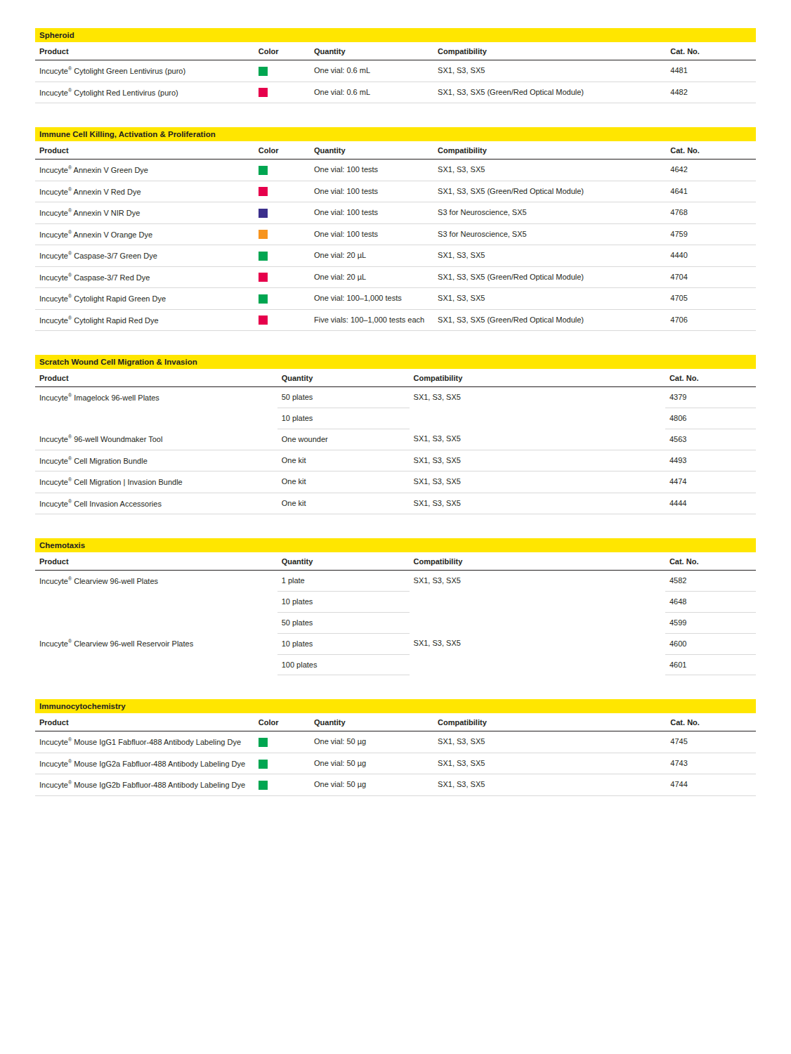Spheroid
| Product | Color | Quantity | Compatibility | Cat. No. |
| --- | --- | --- | --- | --- |
| Incucyte ® Cytolight Green Lentivirus (puro) | | One vial: 0.6 mL | SX1, S3, SX5 | 4481 |
| Incucyte ® Cytolight Red Lentivirus (puro) | | One vial: 0.6 mL | SX1, S3, SX5 (Green/Red Optical Module) | 4482 |
Immune Cell Killing, Activation & Proliferation
| Product | Color | Quantity | Compatibility | Cat. No. |
| --- | --- | --- | --- | --- |
| Incucyte ® Annexin V Green Dye | | One vial: 100 tests | SX1, S3, SX5 | 4642 |
| Incucyte ® Annexin V Red Dye | | One vial: 100 tests | SX1, S3, SX5 (Green/Red Optical Module) | 4641 |
| Incucyte ® Annexin V NIR Dye | | One vial: 100 tests | S3 for Neuroscience, SX5 | 4768 |
| Incucyte ® Annexin V Orange Dye | | One vial: 100 tests | S3 for Neuroscience, SX5 | 4759 |
| Incucyte ® Caspase-3/7 Green Dye | | One vial: 20 µL | SX1, S3, SX5 | 4440 |
| Incucyte ® Caspase-3/7 Red Dye | | One vial: 20 µL | SX1, S3, SX5 (Green/Red Optical Module) | 4704 |
| Incucyte ® Cytolight Rapid Green Dye | | One vial: 100–1,000 tests | SX1, S3, SX5 | 4705 |
| Incucyte ® Cytolight Rapid Red Dye | | Five vials: 100–1,000 tests each | SX1, S3, SX5 (Green/Red Optical Module) | 4706 |
Scratch Wound Cell Migration & Invasion
| Product | Quantity | Compatibility | Cat. No. |
| --- | --- | --- | --- |
| Incucyte ® Imagelock 96-well Plates | 50 plates | SX1, S3, SX5 | 4379 |
| 10 plates | 4806 |
| Incucyte ® 96-well Woundmaker Tool | One wounder | SX1, S3, SX5 | 4563 |
| Incucyte ® Cell Migration Bundle | One kit | SX1, S3, SX5 | 4493 |
| Incucyte ® Cell Migration / Invasion Bundle | One kit | SX1, S3, SX5 | 4474 |
| Incucyte ® Cell Invasion Accessories | One kit | SX1, S3, SX5 | 4444 |
Chemotaxis
| Product | Quantity | Compatibility | Cat. No. |
| --- | --- | --- | --- |
| Incucyte ® Clearview 96-well Plates | 1 plate | SX1, S3, SX5 | 4582 |
| 10 plates | 4648 |
| 50 plates | 4599 |
| Incucyte ® Clearview 96-well Reservoir Plates | 10 plates | SX1, S3, SX5 | 4600 |
| 100 plates | 4601 |
Immunocytochemistry
| Product | Color | Quantity | Compatibility | Cat. No. |
| --- | --- | --- | --- | --- |
| Incucyte ® Mouse IgG1 Fabfluor-488 Antibody Labeling Dye | | One vial: 50 µg | SX1, S3, SX5 | 4745 |
| Incucyte ® Mouse IgG2a Fabfluor-488 Antibody Labeling Dye | | One vial: 50 µg | SX1, S3, SX5 | 4743 |
| Incucyte ® Mouse IgG2b Fabfluor-488 Antibody Labeling Dye | | One vial: 50 µg | SX1, S3, SX5 | 4744 |